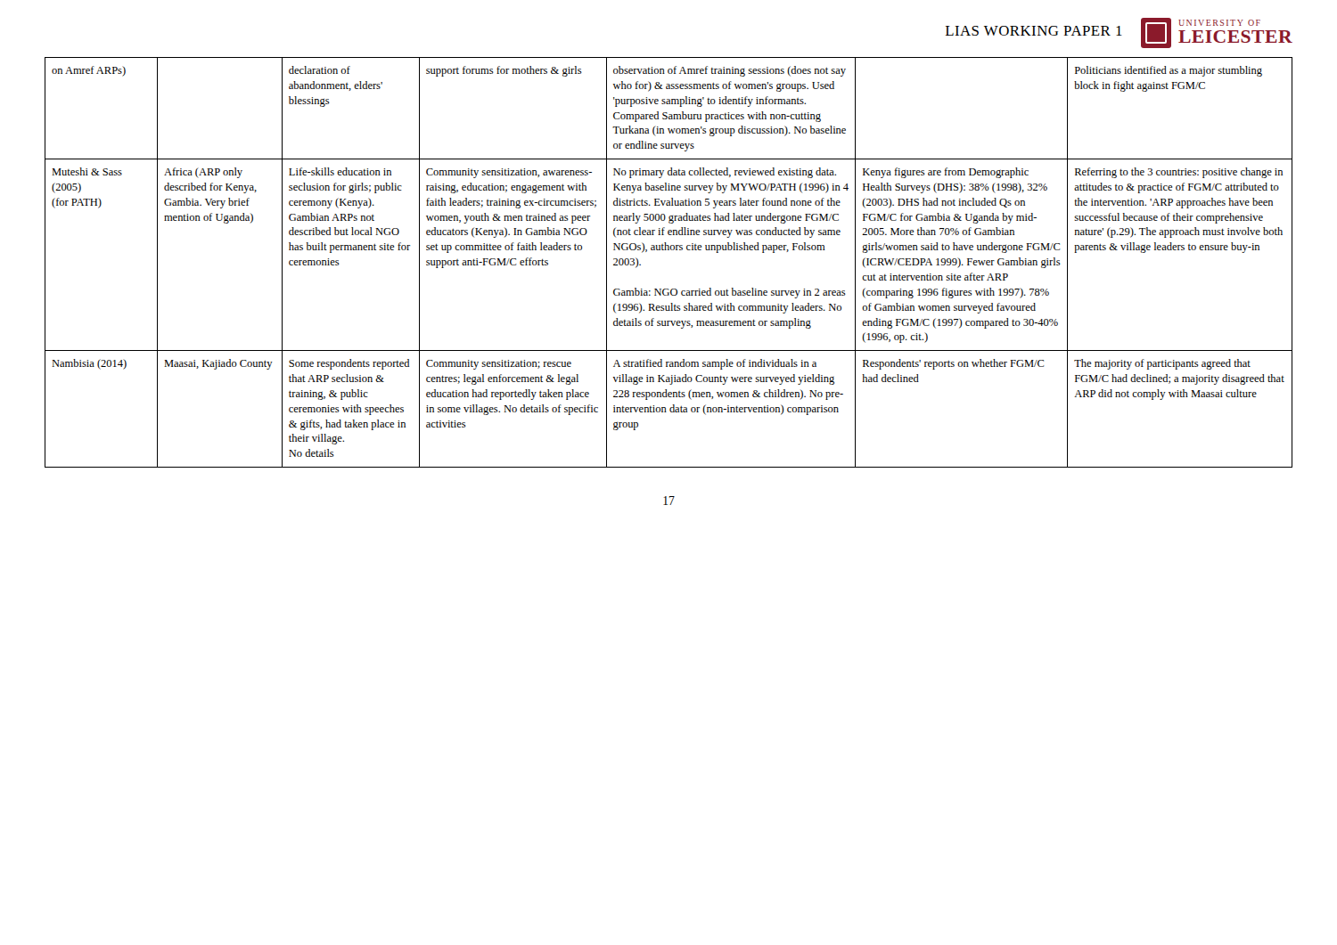LIAS WORKING PAPER 1
University of Leicester
| on Amref ARPs) | | declaration of abandonment, elders' blessings | support forums for mothers & girls | observation of Amref training sessions (does not say who for) & assessments of women's groups. Used 'purposive sampling' to identify informants. Compared Samburu practices with non-cutting Turkana (in women's group discussion). No baseline or endline surveys | | Politicians identified as a major stumbling block in fight against FGM/C |
| Muteshi & Sass (2005) (for PATH) | Africa (ARP only described for Kenya, Gambia. Very brief mention of Uganda) | Life-skills education in seclusion for girls; public ceremony (Kenya). Gambian ARPs not described but local NGO has built permanent site for ceremonies | Community sensitization, awareness-raising, education; engagement with faith leaders; training ex-circumcisers; women, youth & men trained as peer educators (Kenya). In Gambia NGO set up committee of faith leaders to support anti-FGM/C efforts | No primary data collected, reviewed existing data. Kenya baseline survey by MYWO/PATH (1996) in 4 districts. Evaluation 5 years later found none of the nearly 5000 graduates had later undergone FGM/C (not clear if endline survey was conducted by same NGOs), authors cite unpublished paper, Folsom 2003). Gambia: NGO carried out baseline survey in 2 areas (1996). Results shared with community leaders. No details of surveys, measurement or sampling | Kenya figures are from Demographic Health Surveys (DHS): 38% (1998), 32% (2003). DHS had not included Qs on FGM/C for Gambia & Uganda by mid-2005. More than 70% of Gambian girls/women said to have undergone FGM/C (ICRW/CEDPA 1999). Fewer Gambian girls cut at intervention site after ARP (comparing 1996 figures with 1997). 78% of Gambian women surveyed favoured ending FGM/C (1997) compared to 30-40% (1996, op. cit.) | Referring to the 3 countries: positive change in attitudes to & practice of FGM/C attributed to the intervention. 'ARP approaches have been successful because of their comprehensive nature' (p.29). The approach must involve both parents & village leaders to ensure buy-in |
| Nambisia (2014) | Maasai, Kajiado County | Some respondents reported that ARP seclusion & training, & public ceremonies with speeches & gifts, had taken place in their village. No details | Community sensitization; rescue centres; legal enforcement & legal education had reportedly taken place in some villages. No details of specific activities | A stratified random sample of individuals in a village in Kajiado County were surveyed yielding 228 respondents (men, women & children). No pre-intervention data or (non-intervention) comparison group | Respondents' reports on whether FGM/C had declined | The majority of participants agreed that FGM/C had declined; a majority disagreed that ARP did not comply with Maasai culture |
17